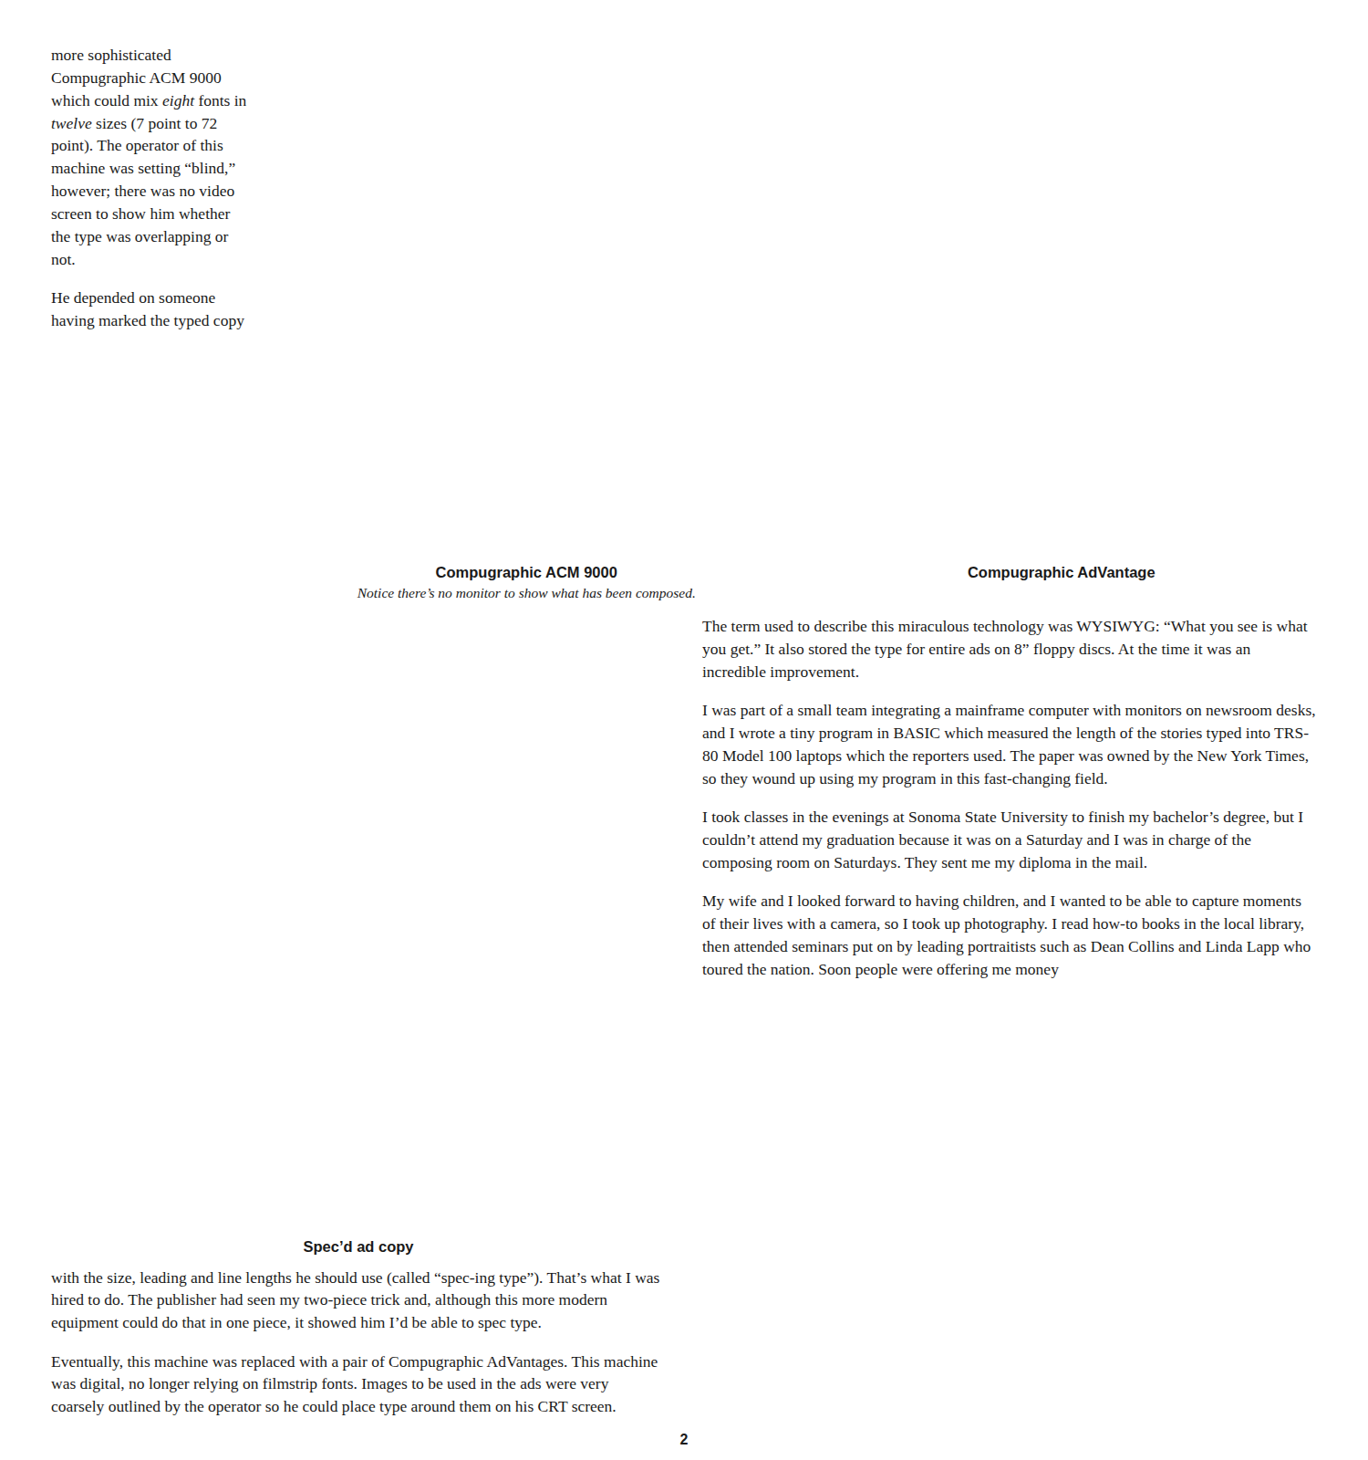more sophisticated Compugraphic ACM 9000 which could mix eight fonts in twelve sizes (7 point to 72 point). The operator of this machine was setting “blind,” however; there was no video screen to show him whether the type was overlapping or not.
He depended on someone having marked the typed copy
Compugraphic ACM 9000 Notice there’s no monitor to show what has been composed.
Compugraphic AdVantage
Spec’d ad copy
with the size, leading and line lengths he should use (called “spec-ing type”). That’s what I was hired to do. The publisher had seen my two-piece trick and, although this more modern equipment could do that in one piece, it showed him I’d be able to spec type.
Eventually, this machine was replaced with a pair of Compugraphic AdVantages. This machine was digital, no longer relying on filmstrip fonts. Images to be used in the ads were very coarsely outlined by the operator so he could place type around them on his CRT screen.
The term used to describe this miraculous technology was WYSIWYG: “What you see is what you get.” It also stored the type for entire ads on 8” floppy discs. At the time it was an incredible improvement.
I was part of a small team integrating a mainframe computer with monitors on newsroom desks, and I wrote a tiny program in BASIC which measured the length of the stories typed into TRS-80 Model 100 laptops which the reporters used. The paper was owned by the New York Times, so they wound up using my program in this fast-changing field.
I took classes in the evenings at Sonoma State University to finish my bachelor’s degree, but I couldn’t attend my graduation because it was on a Saturday and I was in charge of the composing room on Saturdays. They sent me my diploma in the mail.
My wife and I looked forward to having children, and I wanted to be able to capture moments of their lives with a camera, so I took up photography. I read how-to books in the local library, then attended seminars put on by leading portraitists such as Dean Collins and Linda Lapp who toured the nation. Soon people were offering me money
2